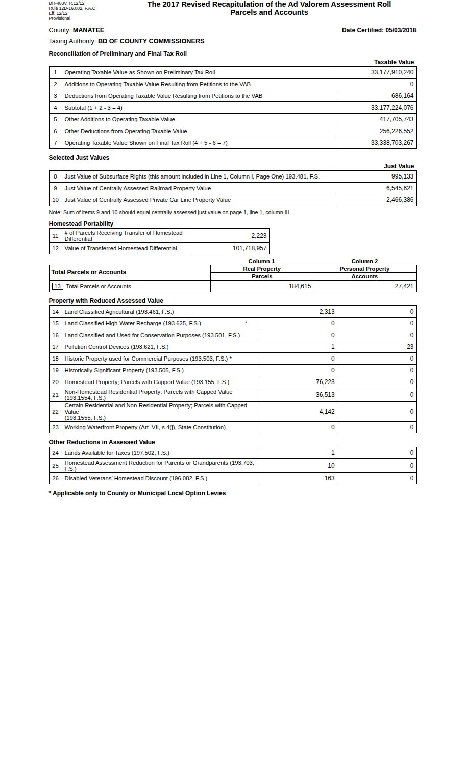DR-403V, R.12/12
Rule 12D-16.002, F.A.C
Eff. 12/12
Provisional
The 2017 Revised Recapitulation of the Ad Valorem Assessment Roll
Parcels and Accounts
County: MANATEE Date Certified: 05/03/2018
Taxing Authority: BD OF COUNTY COMMISSIONERS
Reconciliation of Preliminary and Final Tax Roll
| | | Taxable Value |
| 1 | Operating Taxable Value as Shown on Preliminary Tax Roll | 33,177,910,240 |
| 2 | Additions to Operating Taxable Value Resulting from Petitions to the VAB | 0 |
| 3 | Deductions from Operating Taxable Value Resulting from Petitions to the VAB | 686,164 |
| 4 | Subtotal (1 + 2 - 3 = 4) | 33,177,224,076 |
| 5 | Other Additions to Operating Taxable Value | 417,705,743 |
| 6 | Other Deductions from Operating Taxable Value | 256,226,552 |
| 7 | Operating Taxable Value Shown on Final Tax Roll (4 + 5 - 6 = 7) | 33,338,703,267 |
Selected Just Values
| | | Just Value |
| 8 | Just Value of Subsurface Rights (this amount included in Line 1, Column I, Page One) 193.481, F.S. | 995,133 |
| 9 | Just Value of Centrally Assessed Railroad Property Value | 6,545,621 |
| 10 | Just Value of Centrally Assessed Private Car Line Property Value | 2,466,386 |
Note: Sum of items 9 and 10 should equal centrally assessed just value on page 1, line 1, column III.
Homestead Portability
| 11 | # of Parcels Receiving Transfer of Homestead Differential | 2,223 |
| 12 | Value of Transferred Homestead Differential | 101,718,957 |
| | Column 1 | Column 2 |
| Total Parcels or Accounts | Real Property | Personal Property |
| Parcels | Accounts |
| 13 Total Parcels or Accounts | 184,615 | 27,421 |
Property with Reduced Assessed Value
| 14 | Land Classified Agricultural (193.461, F.S.) | 2,313 | 0 |
| 15 | Land Classified High-Water Recharge (193.625, F.S.) * | 0 | 0 |
| 16 | Land Classified and Used for Conservation Purposes (193.501, F.S.) | 0 | 0 |
| 17 | Pollution Control Devices (193.621, F.S.) | 1 | 23 |
| 18 | Historic Property used for Commercial Purposes (193.503, F.S.) * | 0 | 0 |
| 19 | Historically Significant Property (193.505, F.S.) | 0 | 0 |
| 20 | Homestead Property; Parcels with Capped Value (193.155, F.S.) | 76,223 | 0 |
| 21 | Non-Homestead Residential Property; Parcels with Capped Value (193.1554, F.S.) | 36,513 | 0 |
| 22 | Certain Residential and Non-Residential Property; Parcels with Capped Value (193.1555, F.S.) | 4,142 | 0 |
| 23 | Working Waterfront Property (Art. VII, s.4(j), State Constitution) | 0 | 0 |
Other Reductions in Assessed Value
| 24 | Lands Available for Taxes (197.502, F.S.) | 1 | 0 |
| 25 | Homestead Assessment Reduction for Parents or Grandparents (193.703, F.S.) | 10 | 0 |
| 26 | Disabled Veterans' Homestead Discount (196.082, F.S.) | 163 | 0 |
* Applicable only to County or Municipal Local Option Levies